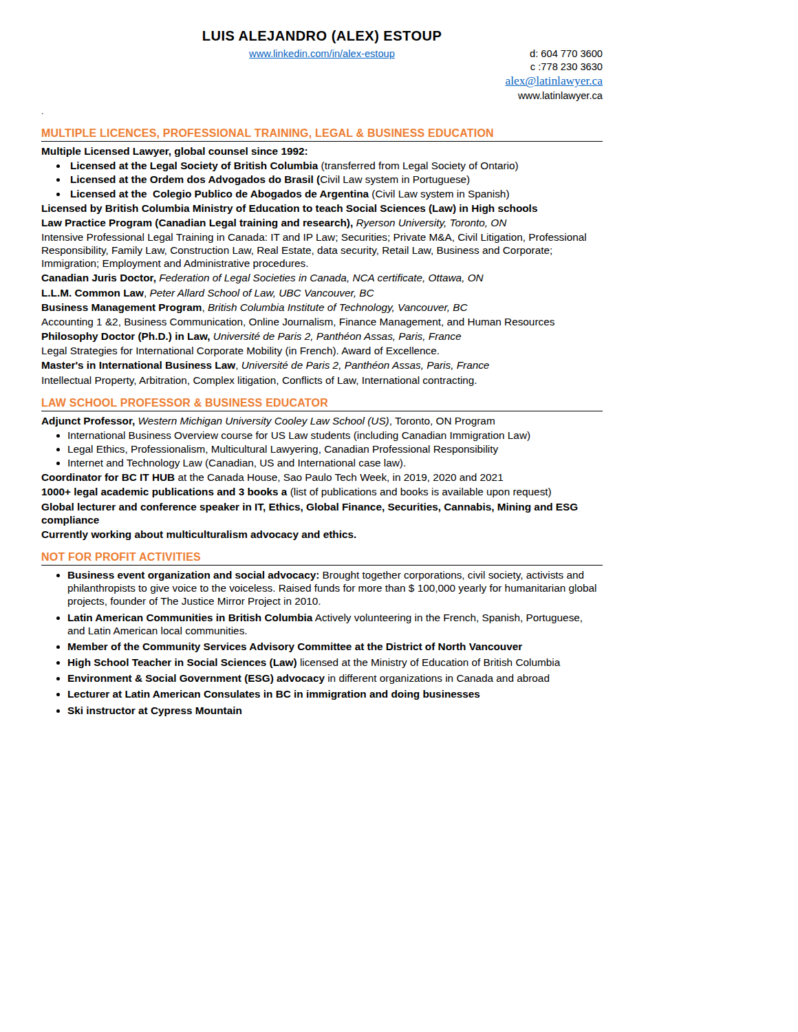LUIS ALEJANDRO (ALEX) ESTOUP
www.linkedin.com/in/alex-estoup
d: 604 770 3600
c :778 230 3630
alex@latinlawyer.ca
www.latinlawyer.ca
.
Multiple Licences, Professional Training, Legal & Business Education
Multiple Licensed Lawyer, global counsel since 1992:
Licensed at the Legal Society of British Columbia (transferred from Legal Society of Ontario)
Licensed at the Ordem dos Advogados do Brasil (Civil Law system in Portuguese)
Licensed at the Colegio Publico de Abogados de Argentina (Civil Law system in Spanish)
Licensed by British Columbia Ministry of Education to teach Social Sciences (Law) in High schools
Law Practice Program (Canadian Legal training and research), Ryerson University, Toronto, ON
Intensive Professional Legal Training in Canada: IT and IP Law; Securities; Private M&A, Civil Litigation, Professional Responsibility, Family Law, Construction Law, Real Estate, data security, Retail Law, Business and Corporate; Immigration; Employment and Administrative procedures.
Canadian Juris Doctor, Federation of Legal Societies in Canada, NCA certificate, Ottawa, ON
L.L.M. Common Law, Peter Allard School of Law, UBC Vancouver, BC
Business Management Program, British Columbia Institute of Technology, Vancouver, BC
Accounting 1 &2, Business Communication, Online Journalism, Finance Management, and Human Resources
Philosophy Doctor (Ph.D.) in Law, Université de Paris 2, Panthéon Assas, Paris, France
Legal Strategies for International Corporate Mobility (in French). Award of Excellence.
Master's in International Business Law, Université de Paris 2, Panthéon Assas, Paris, France
Intellectual Property, Arbitration, Complex litigation, Conflicts of Law, International contracting.
Law School Professor & Business Educator
Adjunct Professor, Western Michigan University Cooley Law School (US), Toronto, ON Program
International Business Overview course for US Law students (including Canadian Immigration Law)
Legal Ethics, Professionalism, Multicultural Lawyering, Canadian Professional Responsibility
Internet and Technology Law (Canadian, US and International case law).
Coordinator for BC IT HUB at the Canada House, Sao Paulo Tech Week, in 2019, 2020 and 2021
1000+ legal academic publications and 3 books a (list of publications and books is available upon request)
Global lecturer and conference speaker in IT, Ethics, Global Finance, Securities, Cannabis, Mining and ESG compliance
Currently working about multiculturalism advocacy and ethics.
Not for Profit Activities
Business event organization and social advocacy: Brought together corporations, civil society, activists and philanthropists to give voice to the voiceless. Raised funds for more than $ 100,000 yearly for humanitarian global projects, founder of The Justice Mirror Project in 2010.
Latin American Communities in British Columbia Actively volunteering in the French, Spanish, Portuguese, and Latin American local communities.
Member of the Community Services Advisory Committee at the District of North Vancouver
High School Teacher in Social Sciences (Law) licensed at the Ministry of Education of British Columbia
Environment & Social Government (ESG) advocacy in different organizations in Canada and abroad
Lecturer at Latin American Consulates in BC in immigration and doing businesses
Ski instructor at Cypress Mountain